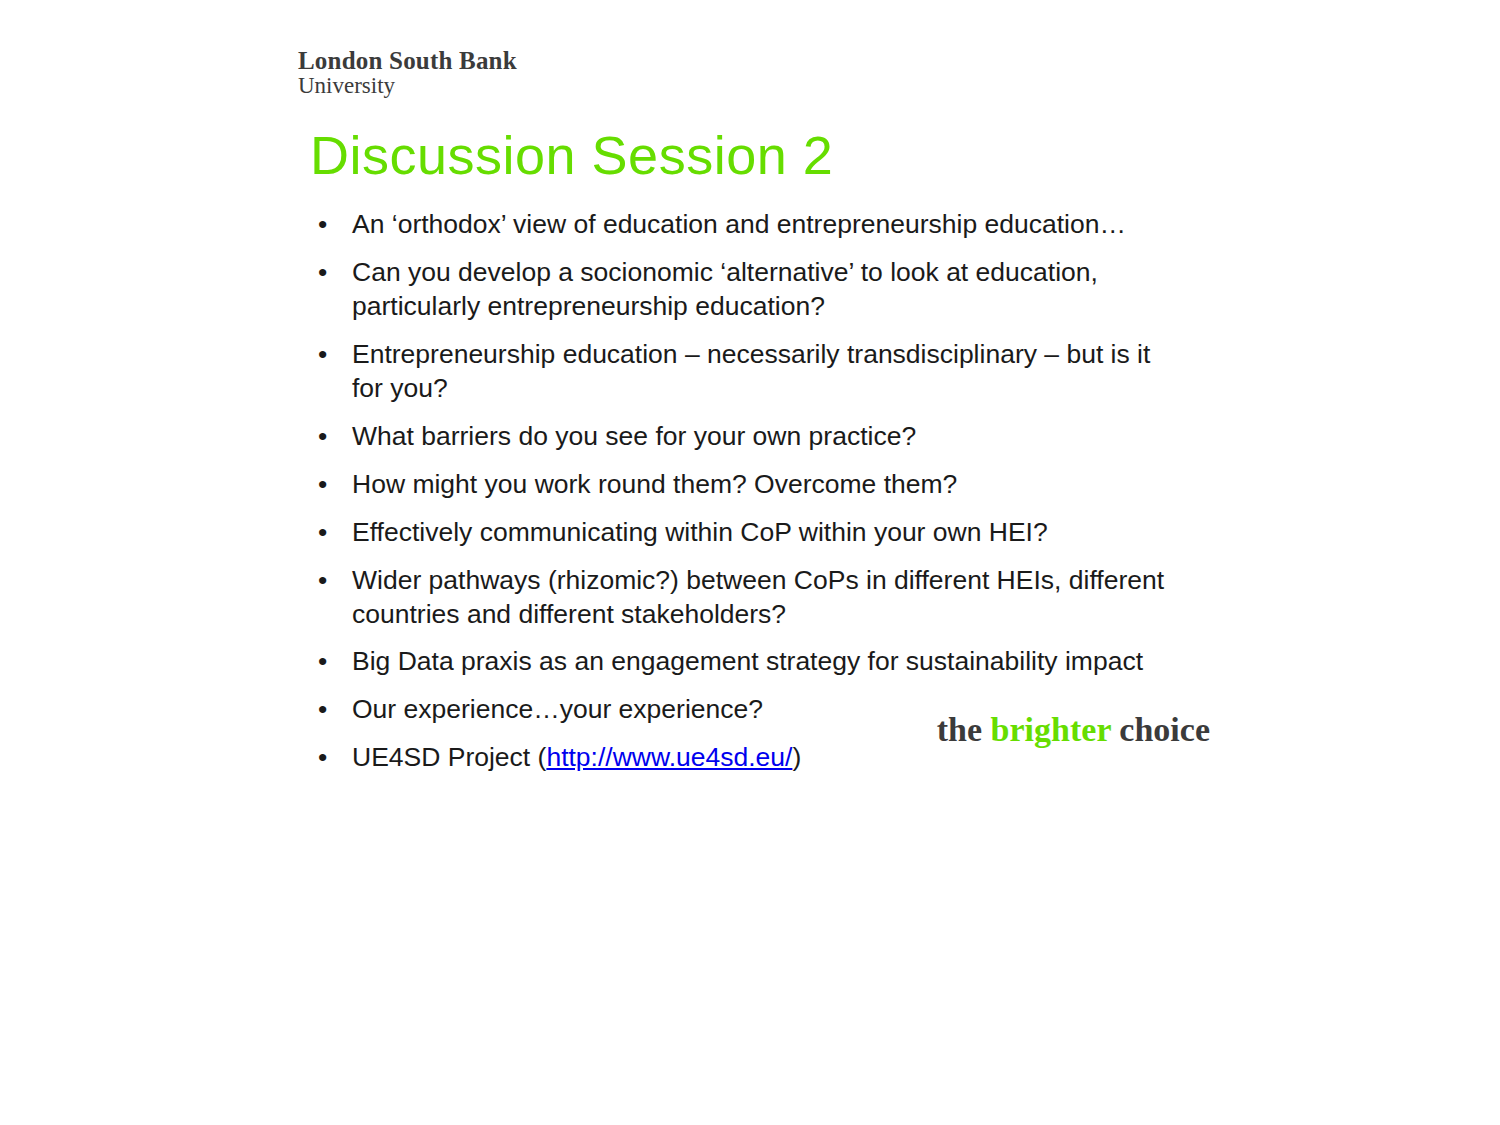London South Bank
University
Discussion Session 2
An ‘orthodox’ view of education and entrepreneurship education…
Can you develop a socionomic ‘alternative’ to look at education, particularly entrepreneurship education?
Entrepreneurship education – necessarily transdisciplinary – but is it for you?
What barriers do you see for your own practice?
How might you work round them? Overcome them?
Effectively communicating within CoP within your own HEI?
Wider pathways (rhizomic?) between CoPs in different HEIs, different countries and different stakeholders?
Big Data praxis as an engagement strategy for sustainability impact
Our experience…your experience?
UE4SD Project (http://www.ue4sd.eu/)
the brighter choice